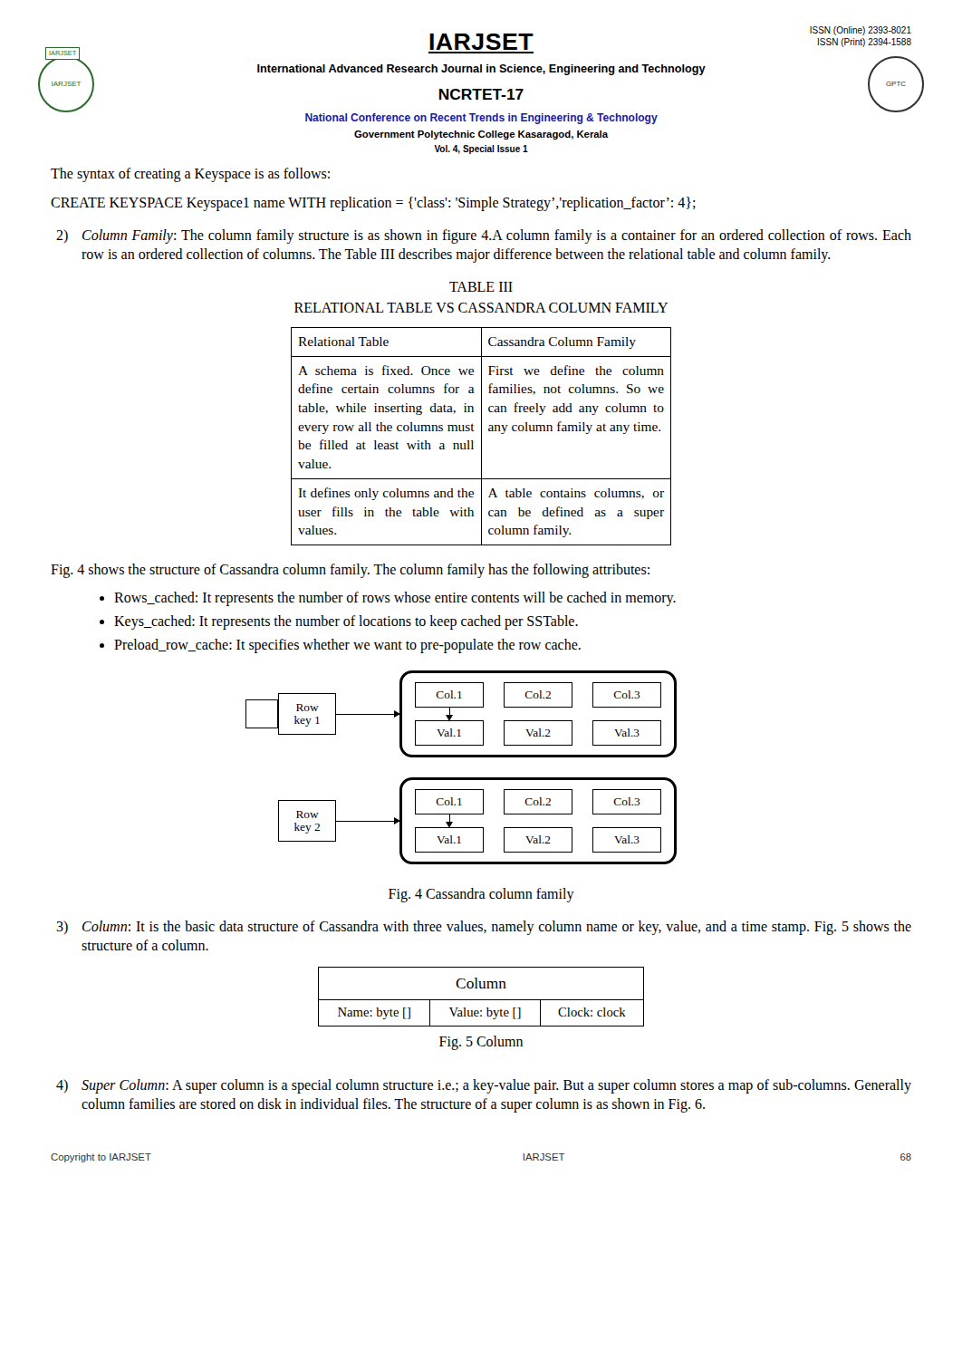ISSN (Online) 2393-8021
ISSN (Print) 2394-1588
IARJSET
IARJSET
GPTC
IARJSET
International Advanced Research Journal in Science, Engineering and Technology
NCRTET-17
National Conference on Recent Trends in Engineering & Technology
Government Polytechnic College Kasaragod, Kerala
Vol. 4, Special Issue 1
The syntax of creating a Keyspace is as follows:
CREATE KEYSPACE Keyspace1 name WITH replication = {'class': 'Simple Strategy’,'replication_factor’: 4};
2) Column Family: The column family structure is as shown in figure 4.A column family is a container for an ordered collection of rows. Each row is an ordered collection of columns. The Table III describes major difference between the relational table and column family.
TABLE III
RELATIONAL TABLE VS CASSANDRA COLUMN FAMILY
| Relational Table | Cassandra Column Family |
| --- | --- |
| A schema is fixed. Once we define certain columns for a table, while inserting data, in every row all the columns must be filled at least with a null value. | First we define the column families, not columns. So we can freely add any column to any column family at any time. |
| It defines only columns and the user fills in the table with values. | A table contains columns, or can be defined as a super column family. |
Fig. 4 shows the structure of Cassandra column family. The column family has the following attributes:
Rows_cached: It represents the number of rows whose entire contents will be cached in memory.
Keys_cached: It represents the number of locations to keep cached per SSTable.
Preload_row_cache: It specifies whether we want to pre-populate the row cache.
Row
key 1
Col.1
Val.1
Col.2
Val.2
Col.3
Val.3
Row
key 2
Col.1
Val.1
Col.2
Val.2
Col.3
Val.3
Fig. 4 Cassandra column family
3) Column: It is the basic data structure of Cassandra with three values, namely column name or key, value, and a time stamp. Fig. 5 shows the structure of a column.
| Column |
| Name: byte [] | Value: byte [] | Clock: clock |
Fig. 5 Column
4) Super Column: A super column is a special column structure i.e.; a key-value pair. But a super column stores a map of sub-columns. Generally column families are stored on disk in individual files. The structure of a super column is as shown in Fig. 6.
Copyright to IARJSET
IARJSET
68